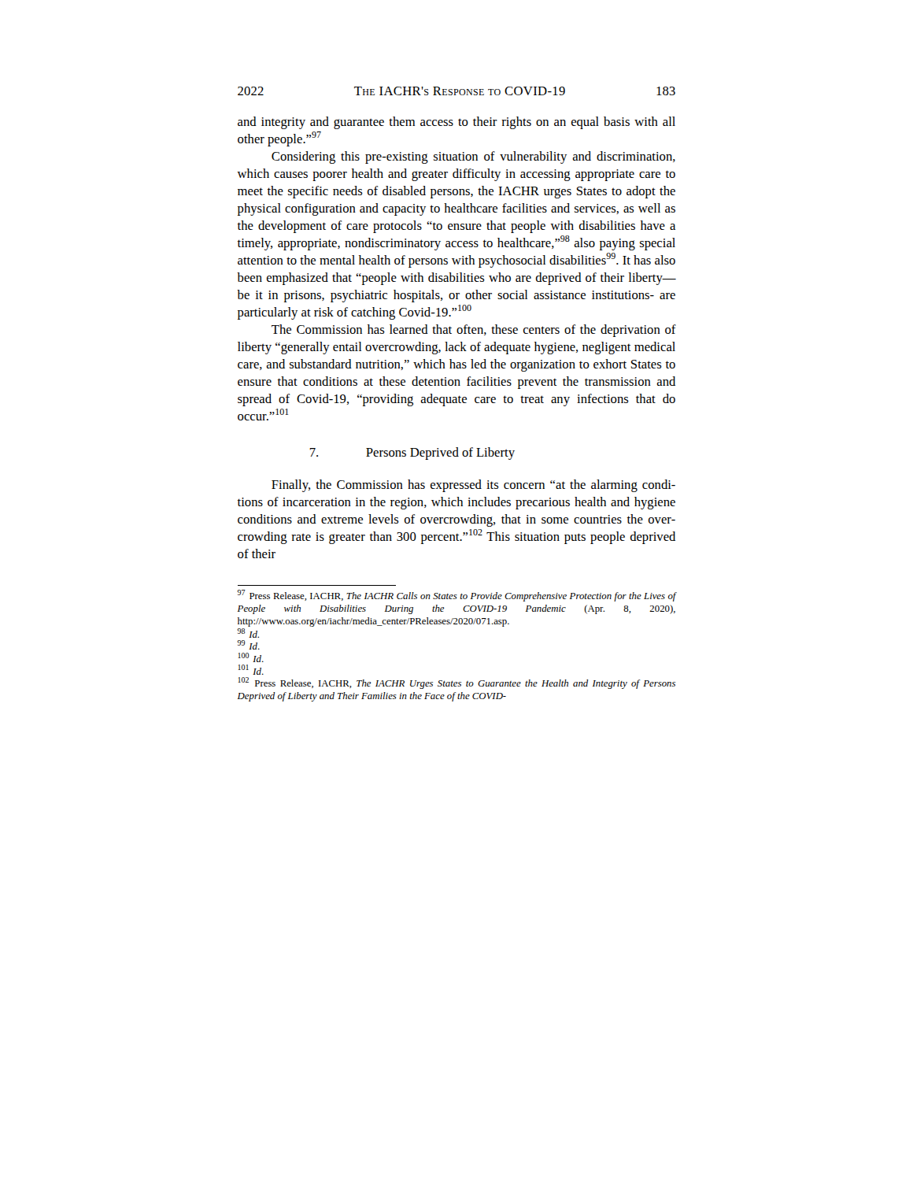2022 The IACHR's Response to COVID-19 183
and integrity and guarantee them access to their rights on an equal basis with all other people.”97
Considering this pre-existing situation of vulnerability and discrimination, which causes poorer health and greater difficulty in accessing appropriate care to meet the specific needs of disabled persons, the IACHR urges States to adopt the physical configuration and capacity to healthcare facilities and services, as well as the development of care protocols “to ensure that people with disabilities have a timely, appropriate, nondiscriminatory access to healthcare,”98 also paying special attention to the mental health of persons with psychosocial disabilities99. It has also been emphasized that “people with disabilities who are deprived of their liberty—be it in prisons, psychiatric hospitals, or other social assistance institutions- are particularly at risk of catching Covid-19.”100
The Commission has learned that often, these centers of the deprivation of liberty “generally entail overcrowding, lack of adequate hygiene, negligent medical care, and substandard nutrition,” which has led the organization to exhort States to ensure that conditions at these detention facilities prevent the transmission and spread of Covid-19, “providing adequate care to treat any infections that do occur.”101
7. Persons Deprived of Liberty
Finally, the Commission has expressed its concern “at the alarming conditions of incarceration in the region, which includes precarious health and hygiene conditions and extreme levels of overcrowding, that in some countries the overcrowding rate is greater than 300 percent.”102 This situation puts people deprived of their
97 Press Release, IACHR, The IACHR Calls on States to Provide Comprehensive Protection for the Lives of People with Disabilities During the COVID-19 Pandemic (Apr. 8, 2020), http://www.oas.org/en/iachr/media_center/PReleases/2020/071.asp.
98 Id.
99 Id.
100 Id.
101 Id.
102 Press Release, IACHR, The IACHR Urges States to Guarantee the Health and Integrity of Persons Deprived of Liberty and Their Families in the Face of the COVID-